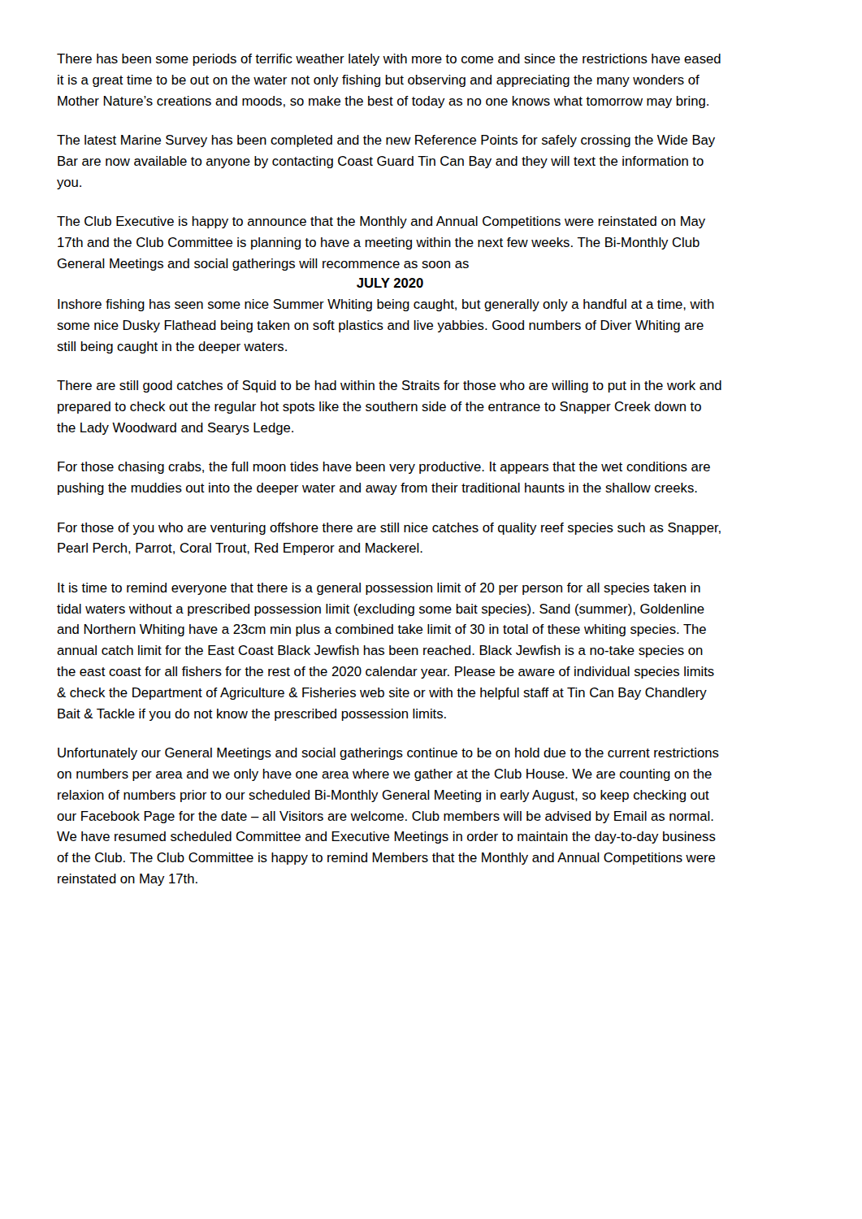There has been some periods of terrific weather lately with more to come and since the restrictions have eased it is a great time to be out on the water not only fishing but observing and appreciating the many wonders of Mother Nature’s creations and moods, so make the best of today as no one knows what tomorrow may bring.
The latest Marine Survey has been completed and the new Reference Points for safely crossing the Wide Bay Bar are now available to anyone by contacting Coast Guard Tin Can Bay and they will text the information to you.
The Club Executive is happy to announce that the Monthly and Annual Competitions were reinstated on May 17th and the Club Committee is planning to have a meeting within the next few weeks. The Bi-Monthly Club General Meetings and social gatherings will recommence as soon as
JULY 2020
Inshore fishing has seen some nice Summer Whiting being caught, but generally only a handful at a time, with some nice Dusky Flathead being taken on soft plastics and live yabbies. Good numbers of Diver Whiting are still being caught in the deeper waters.
There are still good catches of Squid to be had within the Straits for those who are willing to put in the work and prepared to check out the regular hot spots like the southern side of the entrance to Snapper Creek down to the Lady Woodward and Searys Ledge.
For those chasing crabs, the full moon tides have been very productive. It appears that the wet conditions are pushing the muddies out into the deeper water and away from their traditional haunts in the shallow creeks.
For those of you who are venturing offshore there are still nice catches of quality reef species such as Snapper, Pearl Perch, Parrot, Coral Trout, Red Emperor and Mackerel.
It is time to remind everyone that there is a general possession limit of 20 per person for all species taken in tidal waters without a prescribed possession limit (excluding some bait species). Sand (summer), Goldenline and Northern Whiting have a 23cm min plus a combined take limit of 30 in total of these whiting species. The annual catch limit for the East Coast Black Jewfish has been reached. Black Jewfish is a no-take species on the east coast for all fishers for the rest of the 2020 calendar year. Please be aware of individual species limits & check the Department of Agriculture & Fisheries web site or with the helpful staff at Tin Can Bay Chandlery Bait & Tackle if you do not know the prescribed possession limits.
Unfortunately our General Meetings and social gatherings continue to be on hold due to the current restrictions on numbers per area and we only have one area where we gather at the Club House. We are counting on the relaxion of numbers prior to our scheduled Bi-Monthly General Meeting in early August, so keep checking out our Facebook Page for the date – all Visitors are welcome. Club members will be advised by Email as normal. We have resumed scheduled Committee and Executive Meetings in order to maintain the day-to-day business of the Club. The Club Committee is happy to remind Members that the Monthly and Annual Competitions were reinstated on May 17th.